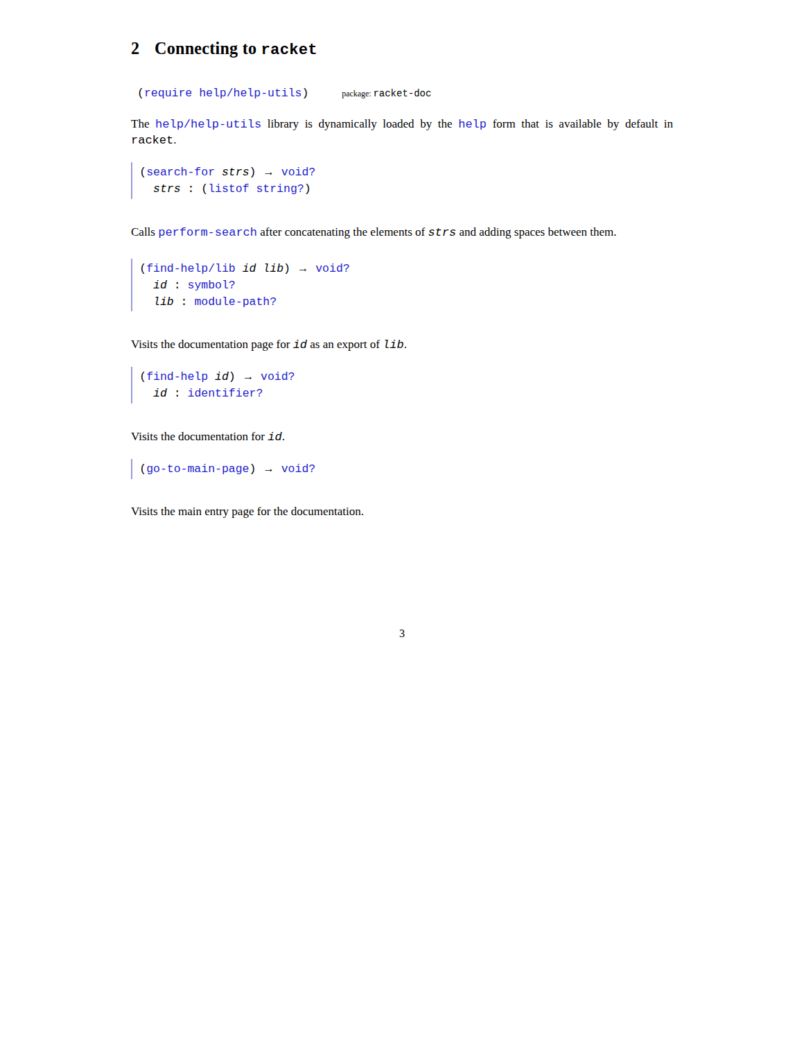2 Connecting to racket
(require help/help-utils) package: racket-doc
The help/help-utils library is dynamically loaded by the help form that is available by default in racket.
(search-for strs) → void? strs : (listof string?)
Calls perform-search after concatenating the elements of strs and adding spaces between them.
(find-help/lib id lib) → void? id : symbol? lib : module-path?
Visits the documentation page for id as an export of lib.
(find-help id) → void? id : identifier?
Visits the documentation for id.
(go-to-main-page) → void?
Visits the main entry page for the documentation.